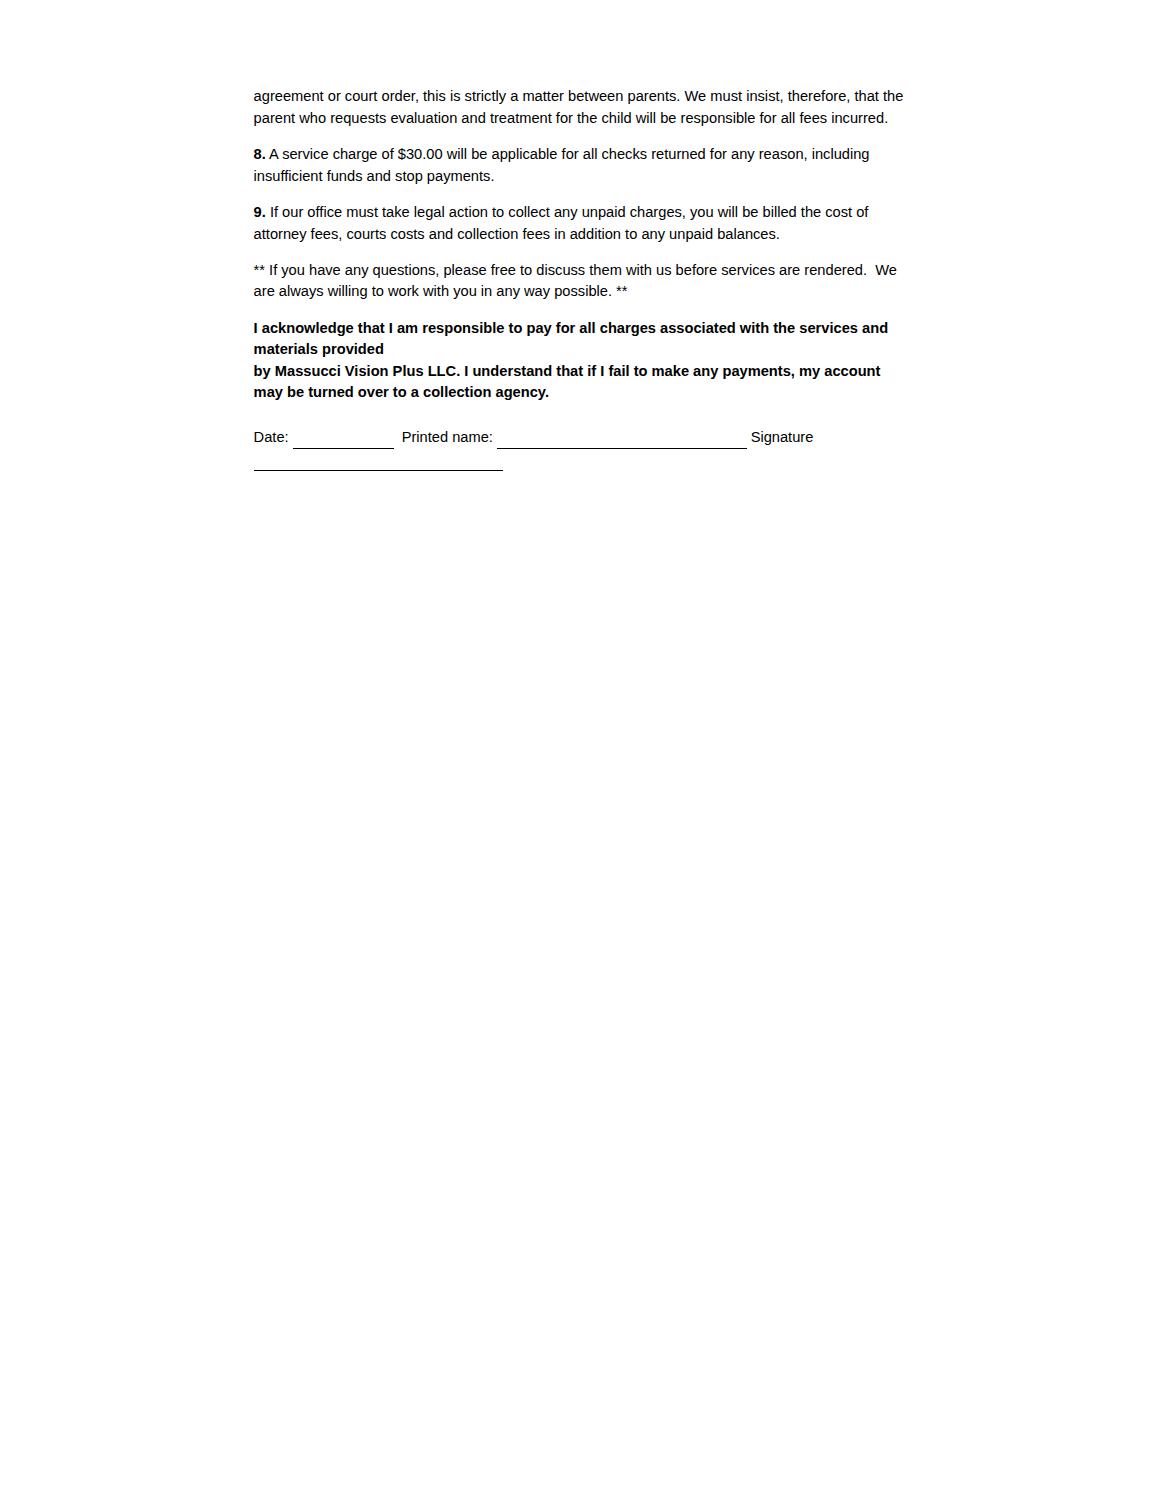agreement or court order, this is strictly a matter between parents. We must insist, therefore, that the parent who requests evaluation and treatment for the child will be responsible for all fees incurred.
8. A service charge of $30.00 will be applicable for all checks returned for any reason, including insufficient funds and stop payments.
9. If our office must take legal action to collect any unpaid charges, you will be billed the cost of attorney fees, courts costs and collection fees in addition to any unpaid balances.
** If you have any questions, please free to discuss them with us before services are rendered. We are always willing to work with you in any way possible. **
I acknowledge that I am responsible to pay for all charges associated with the services and materials provided
by Massucci Vision Plus LLC. I understand that if I fail to make any payments, my account may be turned over to a collection agency.
Date: Printed name: Signature